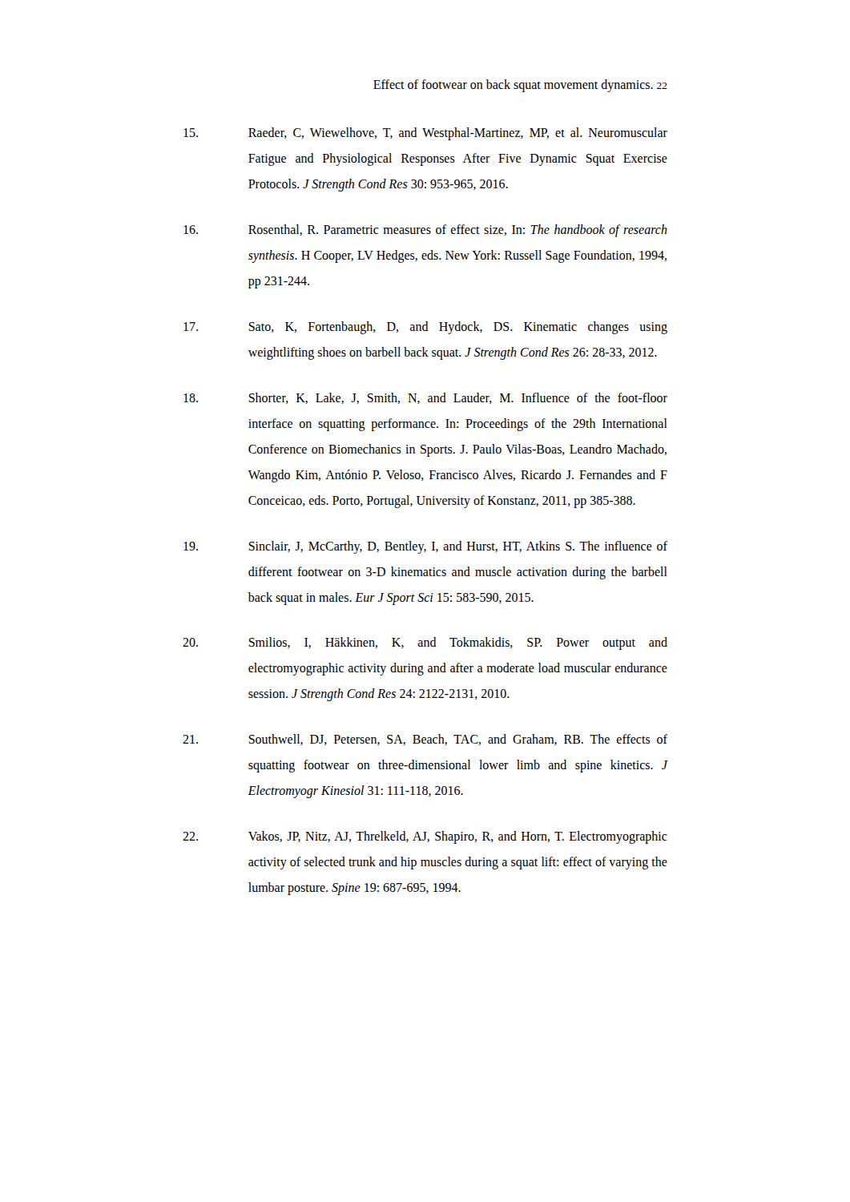Effect of footwear on back squat movement dynamics. 22
15. Raeder, C, Wiewelhove, T, and Westphal-Martinez, MP, et al. Neuromuscular Fatigue and Physiological Responses After Five Dynamic Squat Exercise Protocols. J Strength Cond Res 30: 953-965, 2016.
16. Rosenthal, R. Parametric measures of effect size, In: The handbook of research synthesis. H Cooper, LV Hedges, eds. New York: Russell Sage Foundation, 1994, pp 231-244.
17. Sato, K, Fortenbaugh, D, and Hydock, DS. Kinematic changes using weightlifting shoes on barbell back squat. J Strength Cond Res 26: 28-33, 2012.
18. Shorter, K, Lake, J, Smith, N, and Lauder, M. Influence of the foot-floor interface on squatting performance. In: Proceedings of the 29th International Conference on Biomechanics in Sports. J. Paulo Vilas-Boas, Leandro Machado, Wangdo Kim, António P. Veloso, Francisco Alves, Ricardo J. Fernandes and F Conceicao, eds. Porto, Portugal, University of Konstanz, 2011, pp 385-388.
19. Sinclair, J, McCarthy, D, Bentley, I, and Hurst, HT, Atkins S. The influence of different footwear on 3-D kinematics and muscle activation during the barbell back squat in males. Eur J Sport Sci 15: 583-590, 2015.
20. Smilios, I, Häkkinen, K, and Tokmakidis, SP. Power output and electromyographic activity during and after a moderate load muscular endurance session. J Strength Cond Res 24: 2122-2131, 2010.
21. Southwell, DJ, Petersen, SA, Beach, TAC, and Graham, RB. The effects of squatting footwear on three-dimensional lower limb and spine kinetics. J Electromyogr Kinesiol 31: 111-118, 2016.
22. Vakos, JP, Nitz, AJ, Threlkeld, AJ, Shapiro, R, and Horn, T. Electromyographic activity of selected trunk and hip muscles during a squat lift: effect of varying the lumbar posture. Spine 19: 687-695, 1994.